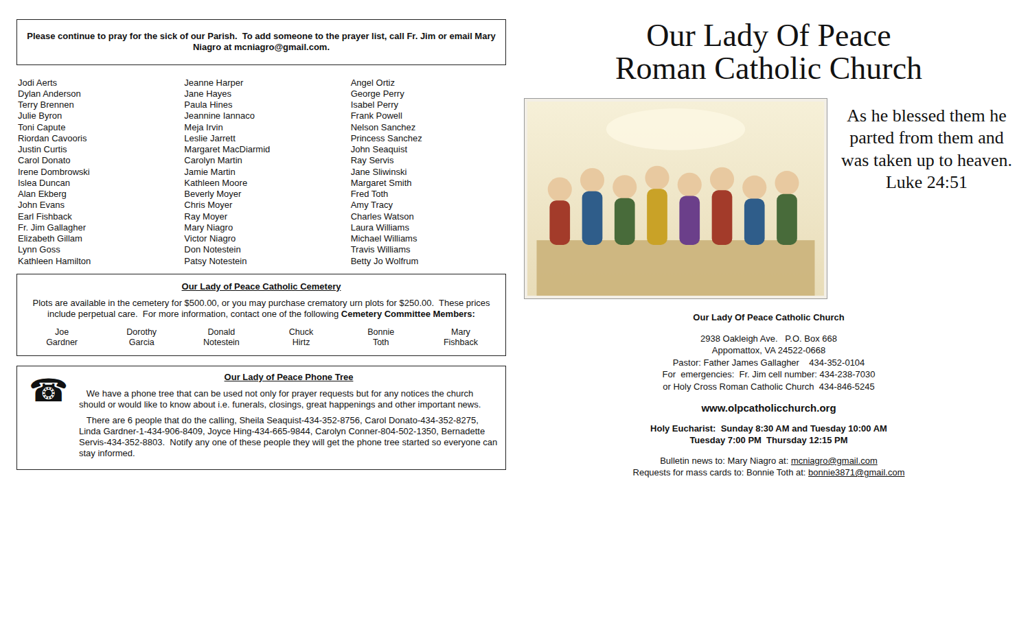Please continue to pray for the sick of our Parish. To add someone to the prayer list, call Fr. Jim or email Mary Niagro at mcniagro@gmail.com.
Jodi Aerts
Jeanne Harper
Angel Ortiz
Dylan Anderson
Jane Hayes
George Perry
Terry Brennen
Paula Hines
Isabel Perry
Julie Byron
Jeannine Iannaco
Frank Powell
Toni Capute
Meja Irvin
Nelson Sanchez
Riordan Cavooris
Leslie Jarrett
Princess Sanchez
Justin Curtis
Margaret MacDiarmid
John Seaquist
Carol Donato
Carolyn Martin
Ray Servis
Irene Dombrowski
Jamie Martin
Jane Sliwinski
Islea Duncan
Kathleen Moore
Margaret Smith
Alan Ekberg
Beverly Moyer
Fred Toth
John Evans
Chris Moyer
Amy Tracy
Earl Fishback
Ray Moyer
Charles Watson
Fr. Jim Gallagher
Mary Niagro
Laura Williams
Elizabeth Gillam
Victor Niagro
Michael Williams
Lynn Goss
Don Notestein
Travis Williams
Kathleen Hamilton
Patsy Notestein
Betty Jo Wolfrum
Our Lady of Peace Catholic Cemetery
Plots are available in the cemetery for $500.00, or you may purchase crematory urn plots for $250.00. These prices include perpetual care. For more information, contact one of the following Cemetery Committee Members:
Joe Gardner
Dorothy Garcia
Donald Notestein
Chuck Hirtz
Bonnie Toth
Mary Fishback
☎
Our Lady of Peace Phone Tree
We have a phone tree that can be used not only for prayer requests but for any notices the church should or would like to know about i.e. funerals, closings, great happenings and other important news.
There are 6 people that do the calling, Sheila Seaquist-434-352-8756, Carol Donato-434-352-8275, Linda Gardner-1-434-906-8409, Joyce Hing-434-665-9844, Carolyn Conner-804-502-1350, Bernadette Servis-434-352-8803. Notify any one of these people they will get the phone tree started so everyone can stay informed.
Our Lady Of Peace
Roman Catholic Church
As he blessed them he parted from them and was taken up to heaven.
Luke 24:51
Our Lady Of Peace Catholic Church
2938 Oakleigh Ave. P.O. Box 668
Appomattox, VA 24522-0668
Pastor: Father James Gallagher 434-352-0104
For emergencies: Fr. Jim cell number: 434-238-7030
or Holy Cross Roman Catholic Church 434-846-5245
www.olpcatholicchurch.org
Holy Eucharist: Sunday 8:30 AM and Tuesday 10:00 AM
Tuesday 7:00 PM Thursday 12:15 PM
Bulletin news to: Mary Niagro at: mcniagro@gmail.com
Requests for mass cards to: Bonnie Toth at: bonnie3871@gmail.com